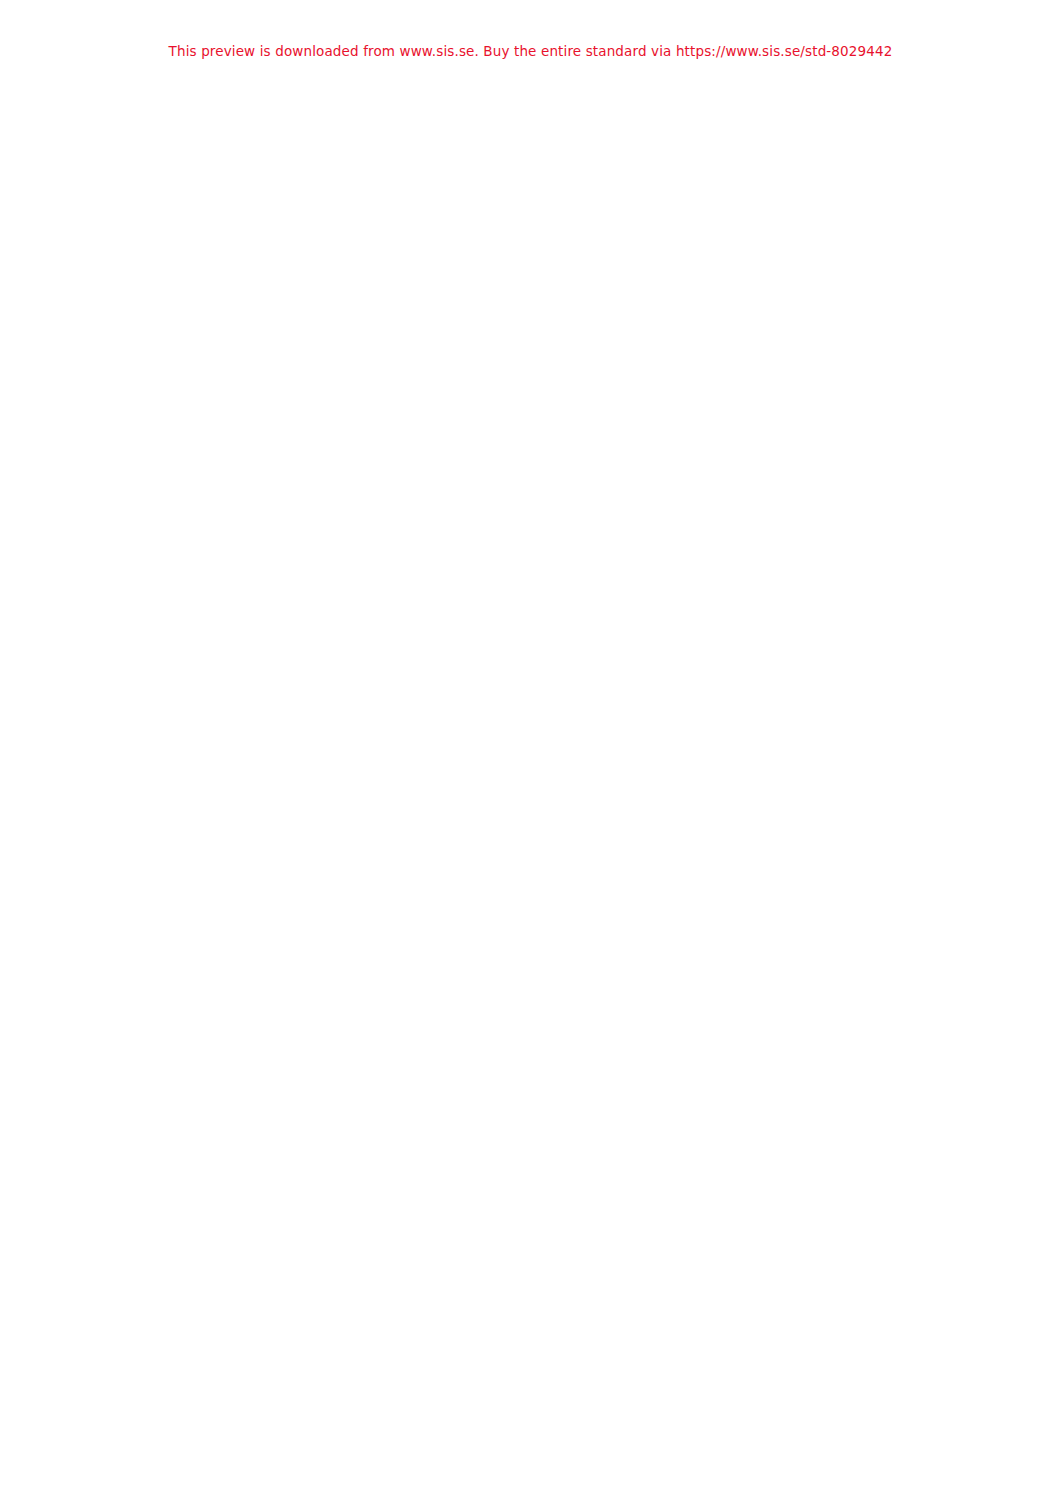This preview is downloaded from www.sis.se. Buy the entire standard via https://www.sis.se/std-8029442